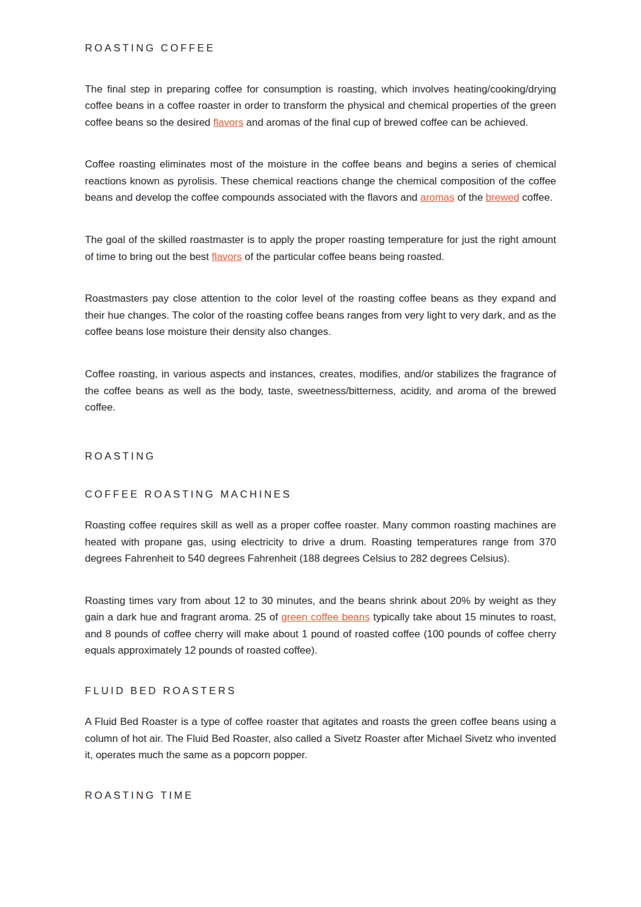Roasting Coffee
The final step in preparing coffee for consumption is roasting, which involves heating/cooking/drying coffee beans in a coffee roaster in order to transform the physical and chemical properties of the green coffee beans so the desired flavors and aromas of the final cup of brewed coffee can be achieved.
Coffee roasting eliminates most of the moisture in the coffee beans and begins a series of chemical reactions known as pyrolisis. These chemical reactions change the chemical composition of the coffee beans and develop the coffee compounds associated with the flavors and aromas of the brewed coffee.
The goal of the skilled roastmaster is to apply the proper roasting temperature for just the right amount of time to bring out the best flavors of the particular coffee beans being roasted.
Roastmasters pay close attention to the color level of the roasting coffee beans as they expand and their hue changes. The color of the roasting coffee beans ranges from very light to very dark, and as the coffee beans lose moisture their density also changes.
Coffee roasting, in various aspects and instances, creates, modifies, and/or stabilizes the fragrance of the coffee beans as well as the body, taste, sweetness/bitterness, acidity, and aroma of the brewed coffee.
Roasting
Coffee Roasting Machines
Roasting coffee requires skill as well as a proper coffee roaster. Many common roasting machines are heated with propane gas, using electricity to drive a drum. Roasting temperatures range from 370 degrees Fahrenheit to 540 degrees Fahrenheit (188 degrees Celsius to 282 degrees Celsius).
Roasting times vary from about 12 to 30 minutes, and the beans shrink about 20% by weight as they gain a dark hue and fragrant aroma. 25 of green coffee beans typically take about 15 minutes to roast, and 8 pounds of coffee cherry will make about 1 pound of roasted coffee (100 pounds of coffee cherry equals approximately 12 pounds of roasted coffee).
Fluid Bed Roasters
A Fluid Bed Roaster is a type of coffee roaster that agitates and roasts the green coffee beans using a column of hot air. The Fluid Bed Roaster, also called a Sivetz Roaster after Michael Sivetz who invented it, operates much the same as a popcorn popper.
Roasting Time